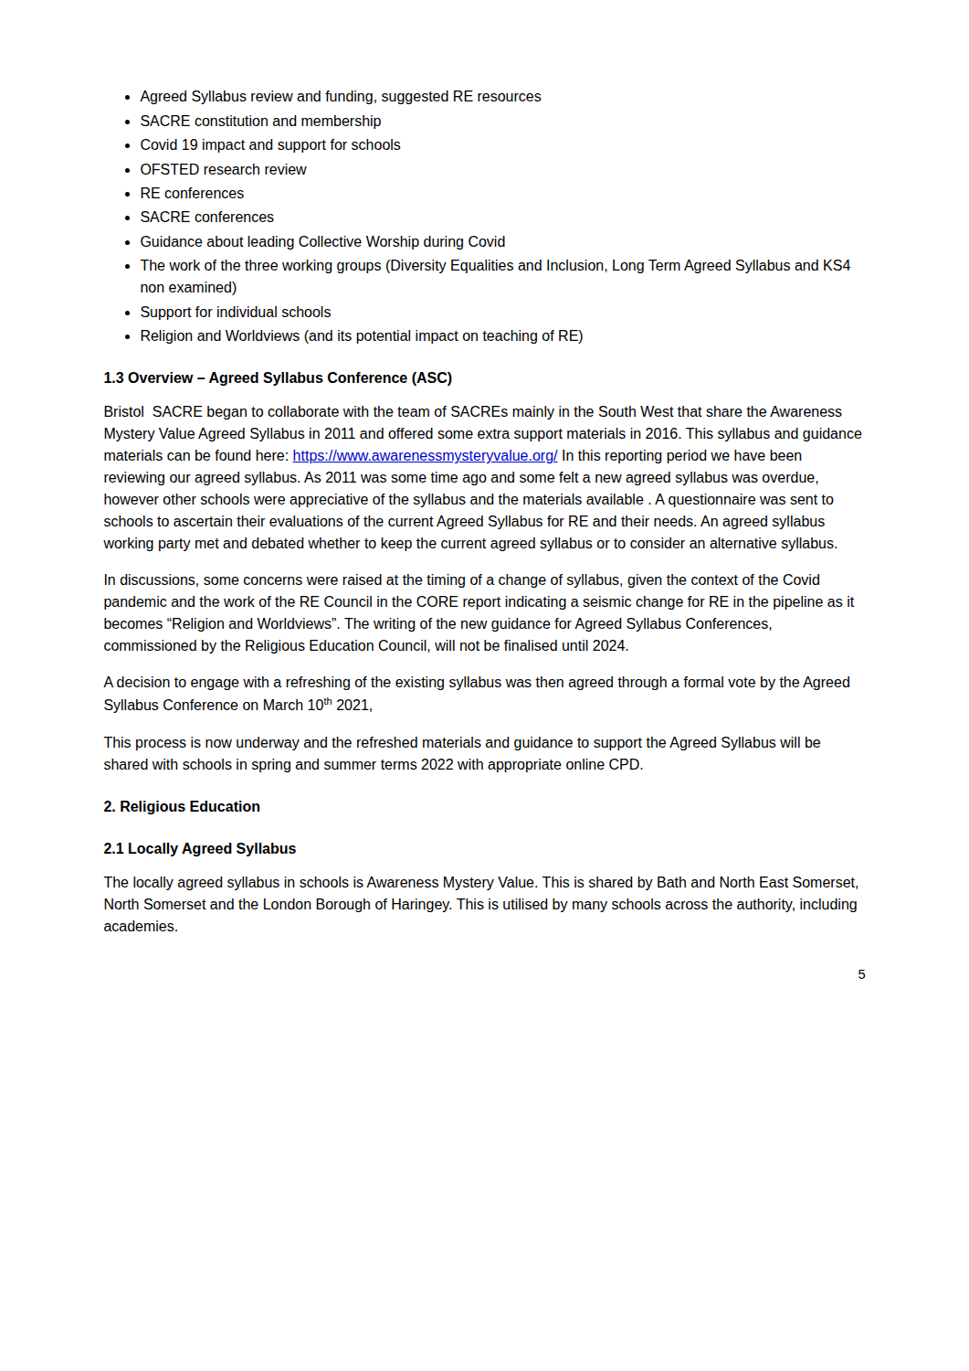Agreed Syllabus review and funding, suggested RE resources
SACRE constitution and membership
Covid 19 impact and support for schools
OFSTED research review
RE conferences
SACRE conferences
Guidance about leading Collective Worship during Covid
The work of the three working groups (Diversity Equalities and Inclusion, Long Term Agreed Syllabus and KS4 non examined)
Support for individual schools
Religion and Worldviews (and its potential impact on teaching of RE)
1.3 Overview – Agreed Syllabus Conference (ASC)
Bristol SACRE began to collaborate with the team of SACREs mainly in the South West that share the Awareness Mystery Value Agreed Syllabus in 2011 and offered some extra support materials in 2016. This syllabus and guidance materials can be found here: https://www.awarenessmysteryvalue.org/ In this reporting period we have been reviewing our agreed syllabus. As 2011 was some time ago and some felt a new agreed syllabus was overdue, however other schools were appreciative of the syllabus and the materials available . A questionnaire was sent to schools to ascertain their evaluations of the current Agreed Syllabus for RE and their needs. An agreed syllabus working party met and debated whether to keep the current agreed syllabus or to consider an alternative syllabus.
In discussions, some concerns were raised at the timing of a change of syllabus, given the context of the Covid pandemic and the work of the RE Council in the CORE report indicating a seismic change for RE in the pipeline as it becomes “Religion and Worldviews”. The writing of the new guidance for Agreed Syllabus Conferences, commissioned by the Religious Education Council, will not be finalised until 2024.
A decision to engage with a refreshing of the existing syllabus was then agreed through a formal vote by the Agreed Syllabus Conference on March 10th 2021,
This process is now underway and the refreshed materials and guidance to support the Agreed Syllabus will be shared with schools in spring and summer terms 2022 with appropriate online CPD.
2. Religious Education
2.1 Locally Agreed Syllabus
The locally agreed syllabus in schools is Awareness Mystery Value. This is shared by Bath and North East Somerset, North Somerset and the London Borough of Haringey. This is utilised by many schools across the authority, including academies.
5